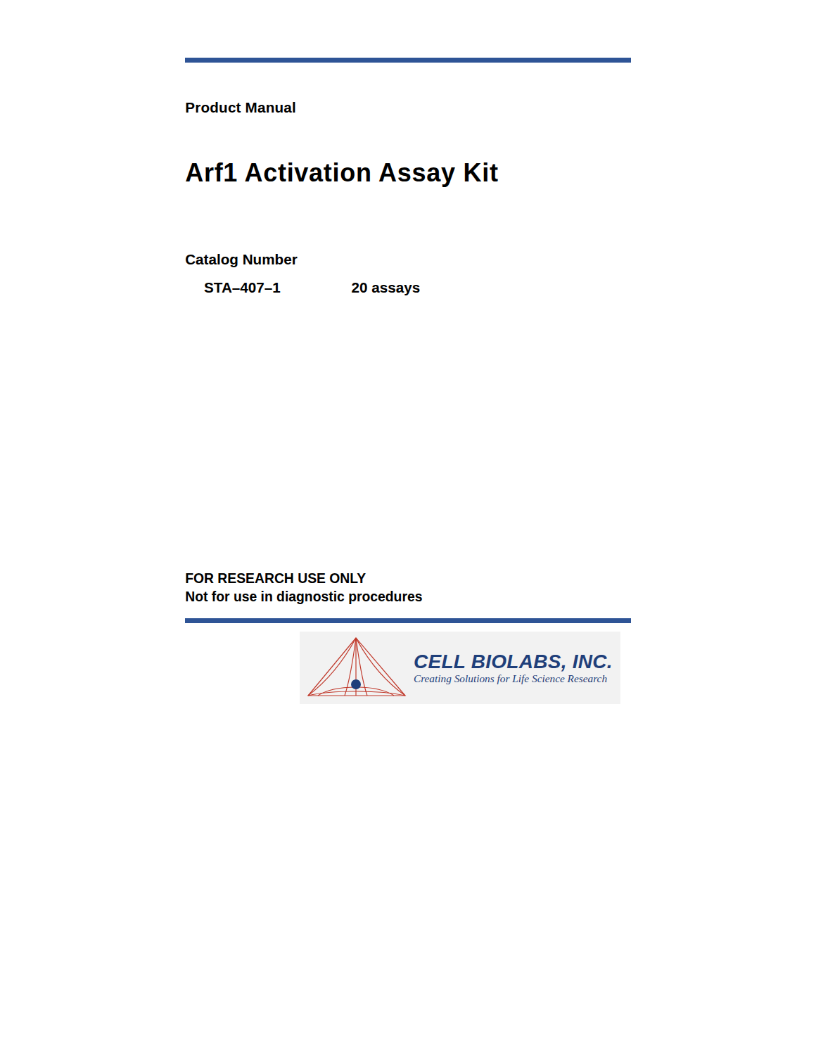Product Manual
Arf1 Activation Assay Kit
Catalog Number
STA–407–1 20 assays
FOR RESEARCH USE ONLY
Not for use in diagnostic procedures
CELL BIOLABS, INC.
Creating Solutions for Life Science Research